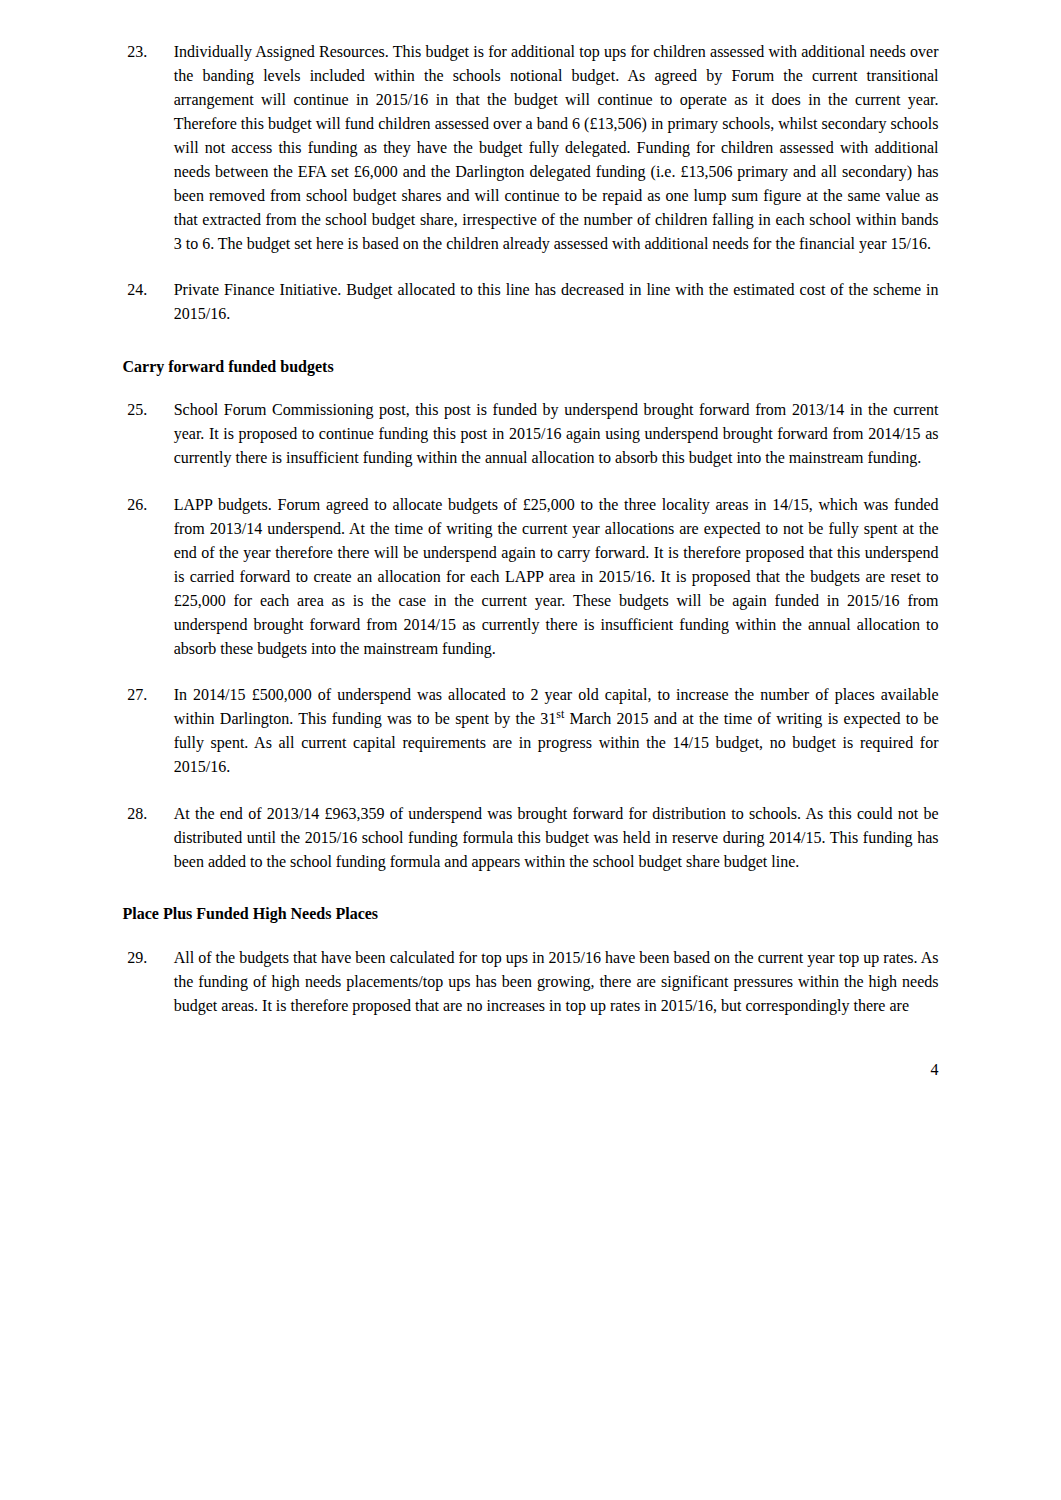23.
Individually Assigned Resources. This budget is for additional top ups for children assessed with additional needs over the banding levels included within the schools notional budget. As agreed by Forum the current transitional arrangement will continue in 2015/16 in that the budget will continue to operate as it does in the current year. Therefore this budget will fund children assessed over a band 6 (£13,506) in primary schools, whilst secondary schools will not access this funding as they have the budget fully delegated. Funding for children assessed with additional needs between the EFA set £6,000 and the Darlington delegated funding (i.e. £13,506 primary and all secondary) has been removed from school budget shares and will continue to be repaid as one lump sum figure at the same value as that extracted from the school budget share, irrespective of the number of children falling in each school within bands 3 to 6. The budget set here is based on the children already assessed with additional needs for the financial year 15/16.
24.
Private Finance Initiative. Budget allocated to this line has decreased in line with the estimated cost of the scheme in 2015/16.
Carry forward funded budgets
25.
School Forum Commissioning post, this post is funded by underspend brought forward from 2013/14 in the current year. It is proposed to continue funding this post in 2015/16 again using underspend brought forward from 2014/15 as currently there is insufficient funding within the annual allocation to absorb this budget into the mainstream funding.
26.
LAPP budgets. Forum agreed to allocate budgets of £25,000 to the three locality areas in 14/15, which was funded from 2013/14 underspend. At the time of writing the current year allocations are expected to not be fully spent at the end of the year therefore there will be underspend again to carry forward. It is therefore proposed that this underspend is carried forward to create an allocation for each LAPP area in 2015/16. It is proposed that the budgets are reset to £25,000 for each area as is the case in the current year. These budgets will be again funded in 2015/16 from underspend brought forward from 2014/15 as currently there is insufficient funding within the annual allocation to absorb these budgets into the mainstream funding.
27.
In 2014/15 £500,000 of underspend was allocated to 2 year old capital, to increase the number of places available within Darlington. This funding was to be spent by the 31st March 2015 and at the time of writing is expected to be fully spent. As all current capital requirements are in progress within the 14/15 budget, no budget is required for 2015/16.
28.
At the end of 2013/14 £963,359 of underspend was brought forward for distribution to schools. As this could not be distributed until the 2015/16 school funding formula this budget was held in reserve during 2014/15. This funding has been added to the school funding formula and appears within the school budget share budget line.
Place Plus Funded High Needs Places
29.
All of the budgets that have been calculated for top ups in 2015/16 have been based on the current year top up rates. As the funding of high needs placements/top ups has been growing, there are significant pressures within the high needs budget areas. It is therefore proposed that are no increases in top up rates in 2015/16, but correspondingly there are
4